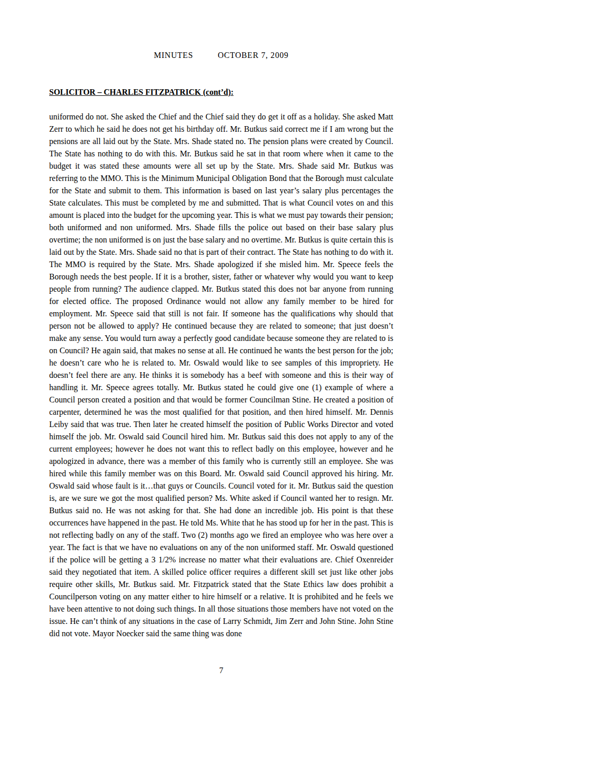MINUTES OCTOBER 7, 2009
SOLICITOR – CHARLES FITZPATRICK (cont’d):
uniformed do not. She asked the Chief and the Chief said they do get it off as a holiday. She asked Matt Zerr to which he said he does not get his birthday off. Mr. Butkus said correct me if I am wrong but the pensions are all laid out by the State. Mrs. Shade stated no. The pension plans were created by Council. The State has nothing to do with this. Mr. Butkus said he sat in that room where when it came to the budget it was stated these amounts were all set up by the State. Mrs. Shade said Mr. Butkus was referring to the MMO. This is the Minimum Municipal Obligation Bond that the Borough must calculate for the State and submit to them. This information is based on last year’s salary plus percentages the State calculates. This must be completed by me and submitted. That is what Council votes on and this amount is placed into the budget for the upcoming year. This is what we must pay towards their pension; both uniformed and non uniformed. Mrs. Shade fills the police out based on their base salary plus overtime; the non uniformed is on just the base salary and no overtime. Mr. Butkus is quite certain this is laid out by the State. Mrs. Shade said no that is part of their contract. The State has nothing to do with it. The MMO is required by the State. Mrs. Shade apologized if she misled him. Mr. Speece feels the Borough needs the best people. If it is a brother, sister, father or whatever why would you want to keep people from running? The audience clapped. Mr. Butkus stated this does not bar anyone from running for elected office. The proposed Ordinance would not allow any family member to be hired for employment. Mr. Speece said that still is not fair. If someone has the qualifications why should that person not be allowed to apply? He continued because they are related to someone; that just doesn’t make any sense. You would turn away a perfectly good candidate because someone they are related to is on Council? He again said, that makes no sense at all. He continued he wants the best person for the job; he doesn’t care who he is related to. Mr. Oswald would like to see samples of this impropriety. He doesn’t feel there are any. He thinks it is somebody has a beef with someone and this is their way of handling it. Mr. Speece agrees totally. Mr. Butkus stated he could give one (1) example of where a Council person created a position and that would be former Councilman Stine. He created a position of carpenter, determined he was the most qualified for that position, and then hired himself. Mr. Dennis Leiby said that was true. Then later he created himself the position of Public Works Director and voted himself the job. Mr. Oswald said Council hired him. Mr. Butkus said this does not apply to any of the current employees; however he does not want this to reflect badly on this employee, however and he apologized in advance, there was a member of this family who is currently still an employee. She was hired while this family member was on this Board. Mr. Oswald said Council approved his hiring. Mr. Oswald said whose fault is it…that guys or Councils. Council voted for it. Mr. Butkus said the question is, are we sure we got the most qualified person? Ms. White asked if Council wanted her to resign. Mr. Butkus said no. He was not asking for that. She had done an incredible job. His point is that these occurrences have happened in the past. He told Ms. White that he has stood up for her in the past. This is not reflecting badly on any of the staff. Two (2) months ago we fired an employee who was here over a year. The fact is that we have no evaluations on any of the non uniformed staff. Mr. Oswald questioned if the police will be getting a 3 1/2% increase no matter what their evaluations are. Chief Oxenreider said they negotiated that item. A skilled police officer requires a different skill set just like other jobs require other skills, Mr. Butkus said. Mr. Fitzpatrick stated that the State Ethics law does prohibit a Councilperson voting on any matter either to hire himself or a relative. It is prohibited and he feels we have been attentive to not doing such things. In all those situations those members have not voted on the issue. He can’t think of any situations in the case of Larry Schmidt, Jim Zerr and John Stine. John Stine did not vote. Mayor Noecker said the same thing was done
7